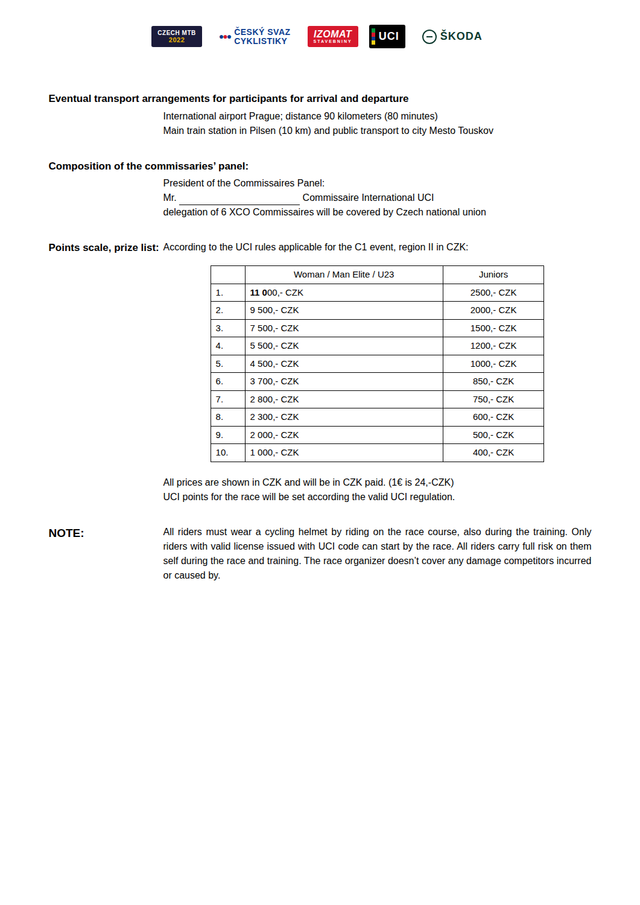CZECH MTB2022
●●●ČESKÝ SVAZ
CYKLISTIKY
IZOMATSTAVEBNINY
UCI
ŠKODA
Eventual transport arrangements for participants for arrival and departure
International airport Prague; distance 90 kilometers (80 minutes)
Main train station in Pilsen (10 km) and public transport to city Mesto Touskov
Composition of the commissaries’ panel:
President of the Commissaires Panel:
Mr. Commissaire International UCI
delegation of 6 XCO Commissaires will be covered by Czech national union
Points scale, prize list:
According to the UCI rules applicable for the C1 event, region II in CZK:
| | Woman / Man Elite / U23 | Juniors |
| --- | --- | --- |
| 1. | 11 0 00,- CZK | 2500,- CZK |
| 2. | 9 500,- CZK | 2000,- CZK |
| 3. | 7 500,- CZK | 1500,- CZK |
| 4. | 5 500,- CZK | 1200,- CZK |
| 5. | 4 500,- CZK | 1000,- CZK |
| 6. | 3 700,- CZK | 850,- CZK |
| 7. | 2 800,- CZK | 750,- CZK |
| 8. | 2 300,- CZK | 600,- CZK |
| 9. | 2 000,- CZK | 500,- CZK |
| 10. | 1 000,- CZK | 400,- CZK |
All prices are shown in CZK and will be in CZK paid. (1€ is 24,-CZK)
UCI points for the race will be set according the valid UCI regulation.
NOTE:
All riders must wear a cycling helmet by riding on the race course, also during the training. Only riders with valid license issued with UCI code can start by the race. All riders carry full risk on them self during the race and training. The race organizer doesn’t cover any damage competitors incurred or caused by.